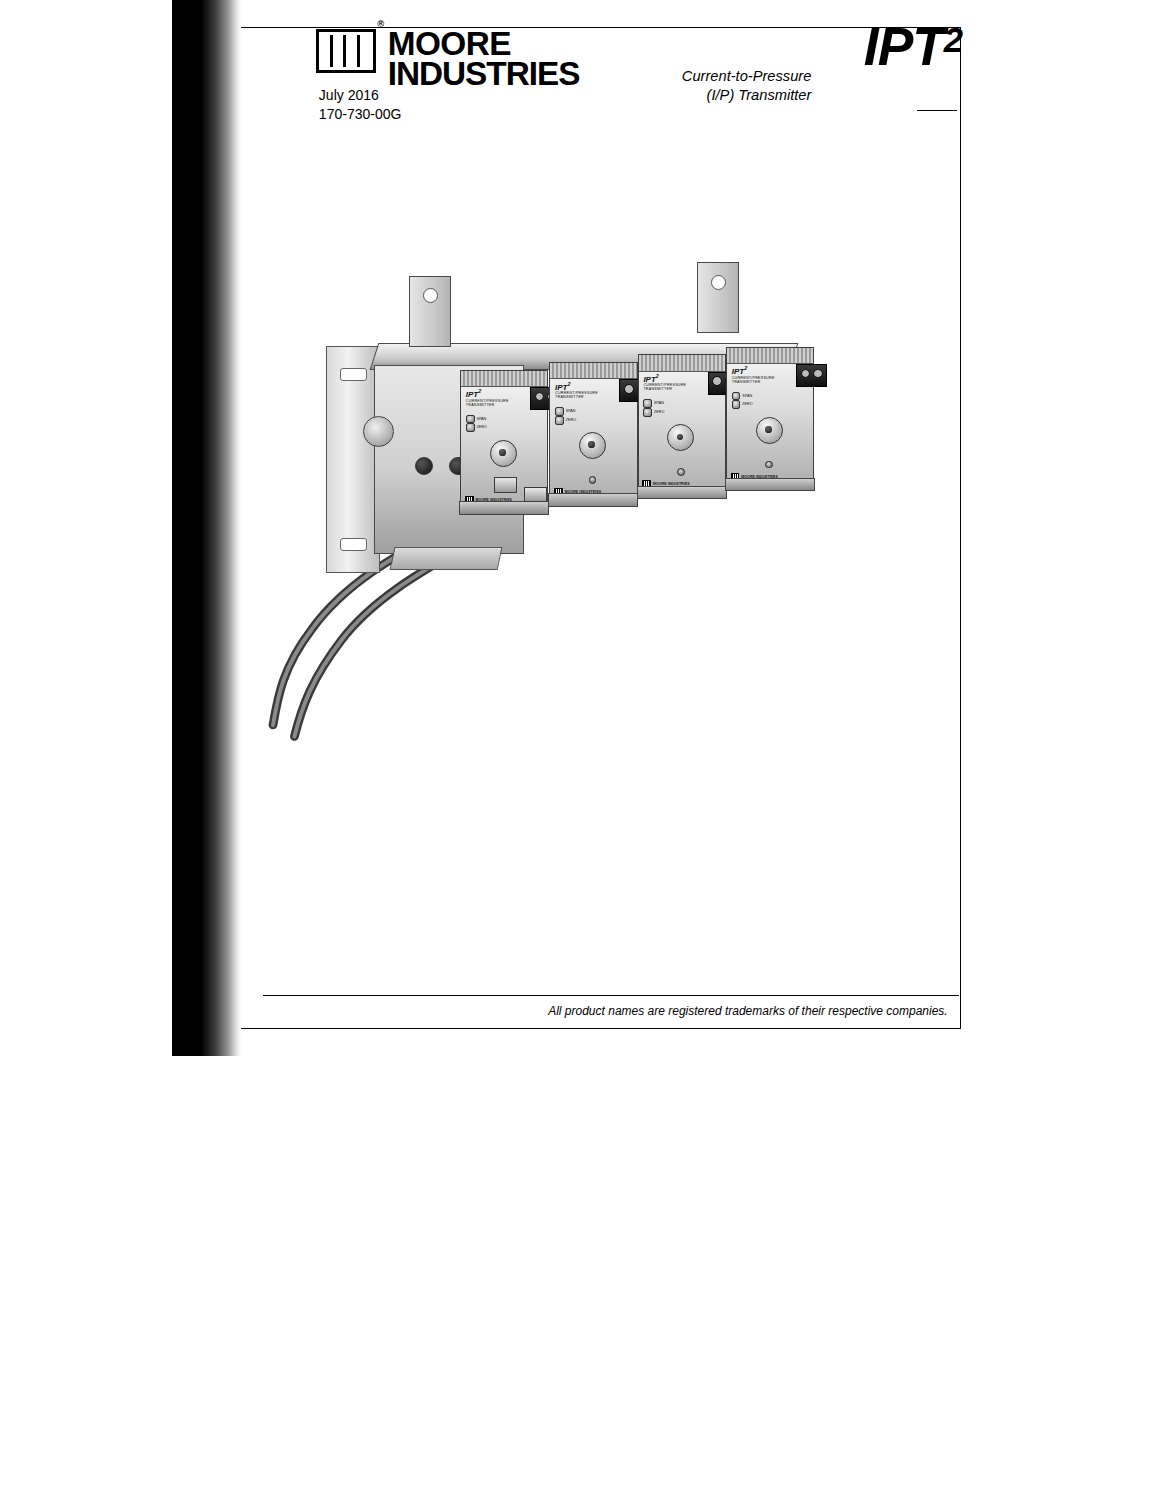IPT2 Current-to-Pressure(I/P) Transmitter
® MOORE
INDUSTRIES
July 2016
170-730-00G
IPT2
Current-to-Pressure
(I/P) Transmitter
IPT2 CURRENT/PRESSURE TRANSMITTER
SPAN
ZERO
MOORE INDUSTRIES
IPT2 CURRENT/PRESSURE TRANSMITTER
SPAN
ZERO
MOORE INDUSTRIES
IPT2 CURRENT/PRESSURE TRANSMITTER
SPAN
ZERO
MOORE INDUSTRIES
IPT2 CURRENT/PRESSURE TRANSMITTER
SPAN
ZERO
MOORE INDUSTRIES
All product names are registered trademarks of their respective companies.